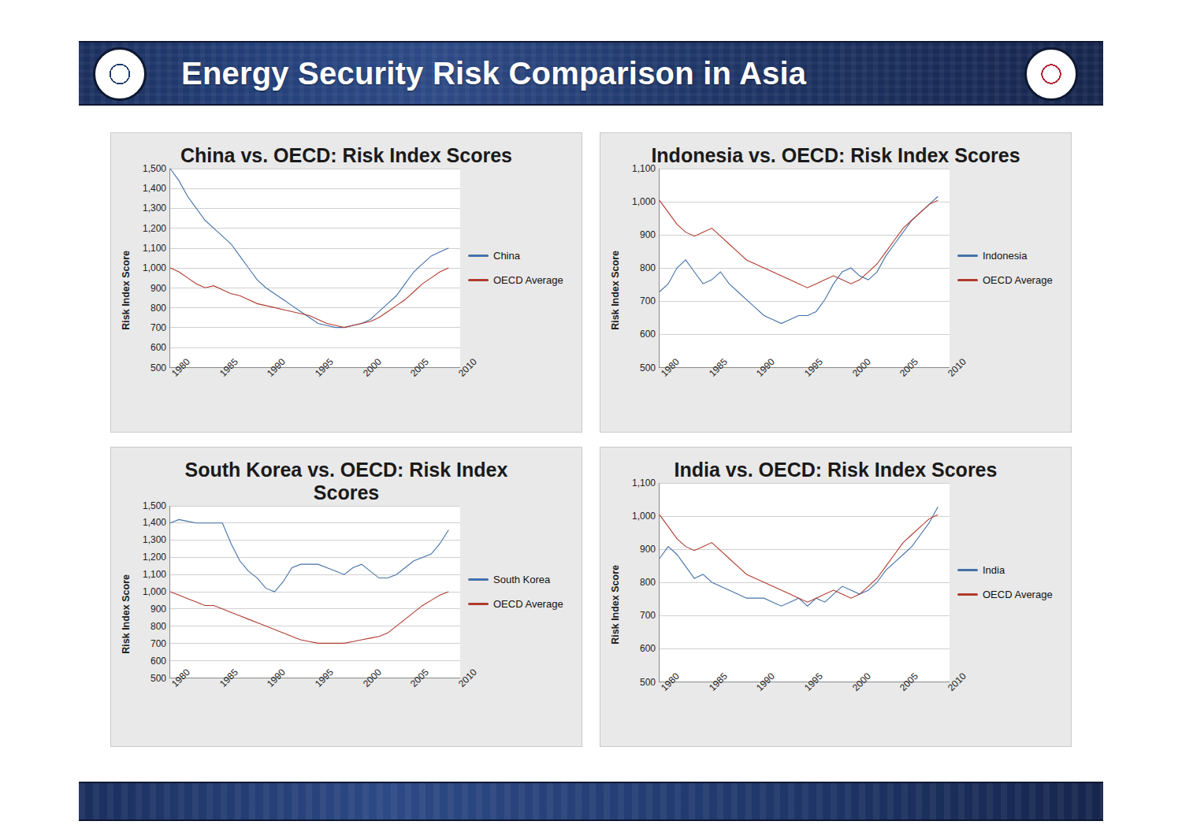Energy Security Risk Comparison in Asia
China vs. OECD: Risk Index Scores
Risk Index Score
1,500 1,400 1,300 1,200 1,100 1,000 900 800 700 600 500
China
OECD Average
1980 1985 1990 1995 2000 2005 2010
Indonesia vs. OECD: Risk Index Scores
Risk Index Score
1,100 1,000 900 800 700 600 500
Indonesia
OECD Average
1980 1985 1990 1995 2000 2005 2010
South Korea vs. OECD: Risk Index
Scores
Risk Index Score
1,500 1,400 1,300 1,200 1,100 1,000 900 800 700 600 500
South Korea
OECD Average
1980 1985 1990 1995 2000 2005 2010
India vs. OECD: Risk Index Scores
Risk Index Score
1,100 1,000 900 800 700 600 500
India
OECD Average
1980 1985 1990 1995 2000 2005 2010